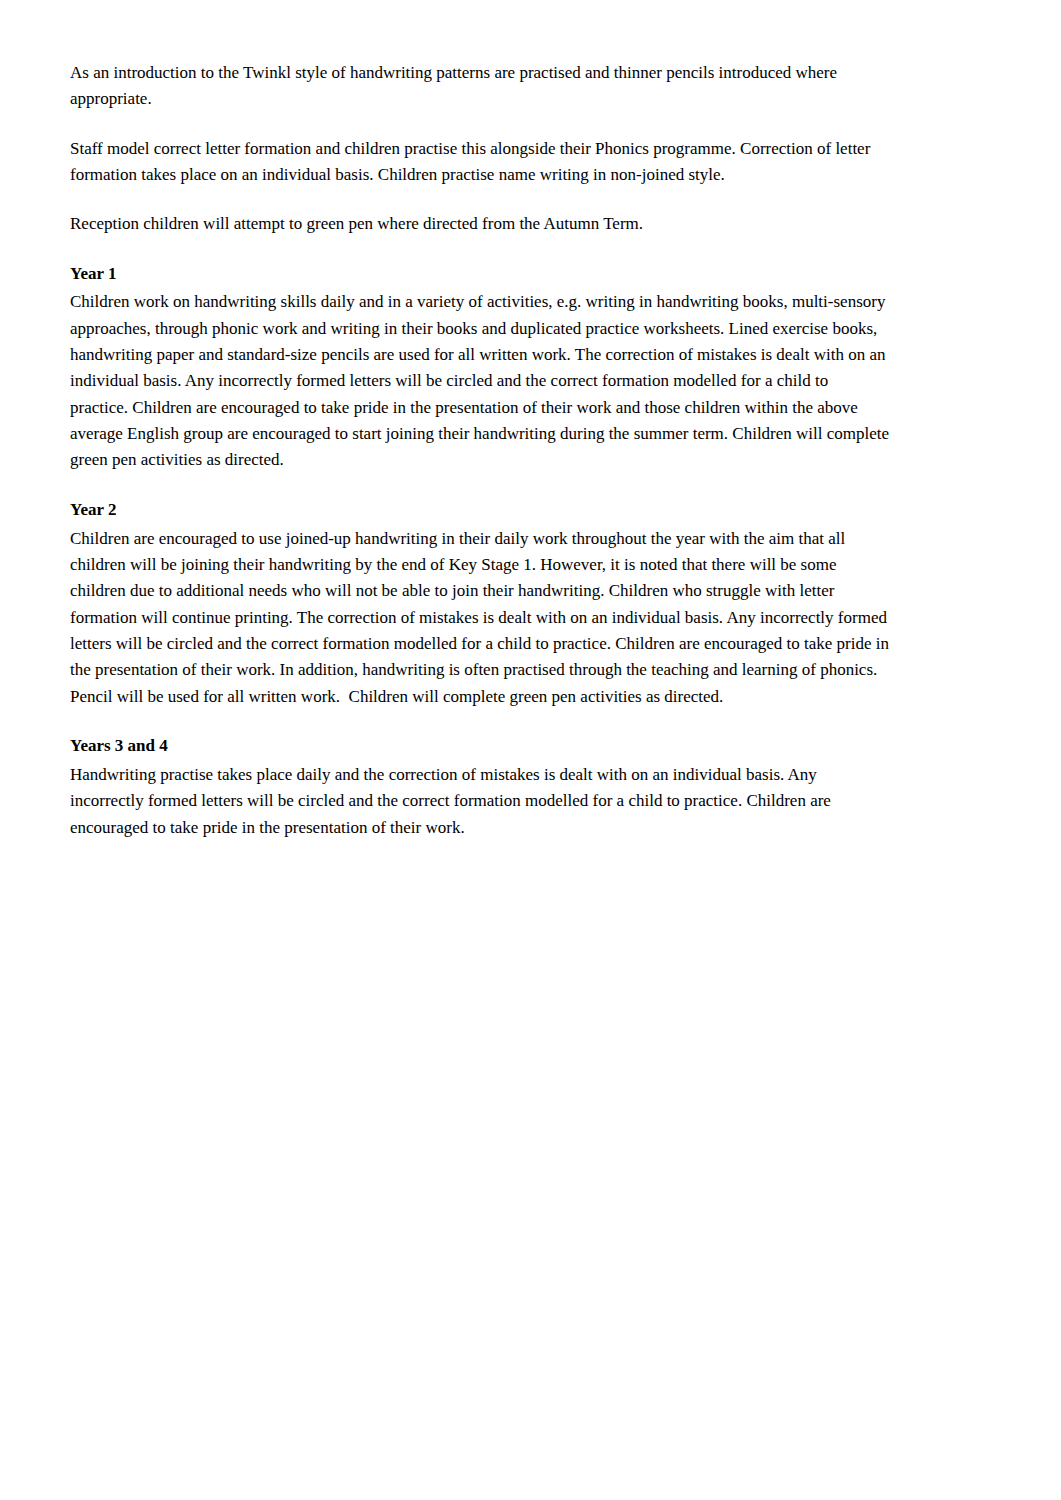As an introduction to the Twinkl style of handwriting patterns are practised and thinner pencils introduced where appropriate.
Staff model correct letter formation and children practise this alongside their Phonics programme. Correction of letter formation takes place on an individual basis. Children practise name writing in non-joined style.
Reception children will attempt to green pen where directed from the Autumn Term.
Year 1
Children work on handwriting skills daily and in a variety of activities, e.g. writing in handwriting books, multi-sensory approaches, through phonic work and writing in their books and duplicated practice worksheets. Lined exercise books, handwriting paper and standard-size pencils are used for all written work. The correction of mistakes is dealt with on an individual basis. Any incorrectly formed letters will be circled and the correct formation modelled for a child to practice. Children are encouraged to take pride in the presentation of their work and those children within the above average English group are encouraged to start joining their handwriting during the summer term. Children will complete green pen activities as directed.
Year 2
Children are encouraged to use joined-up handwriting in their daily work throughout the year with the aim that all children will be joining their handwriting by the end of Key Stage 1. However, it is noted that there will be some children due to additional needs who will not be able to join their handwriting. Children who struggle with letter formation will continue printing. The correction of mistakes is dealt with on an individual basis. Any incorrectly formed letters will be circled and the correct formation modelled for a child to practice. Children are encouraged to take pride in the presentation of their work. In addition, handwriting is often practised through the teaching and learning of phonics. Pencil will be used for all written work. Children will complete green pen activities as directed.
Years 3 and 4
Handwriting practise takes place daily and the correction of mistakes is dealt with on an individual basis. Any incorrectly formed letters will be circled and the correct formation modelled for a child to practice. Children are encouraged to take pride in the presentation of their work.